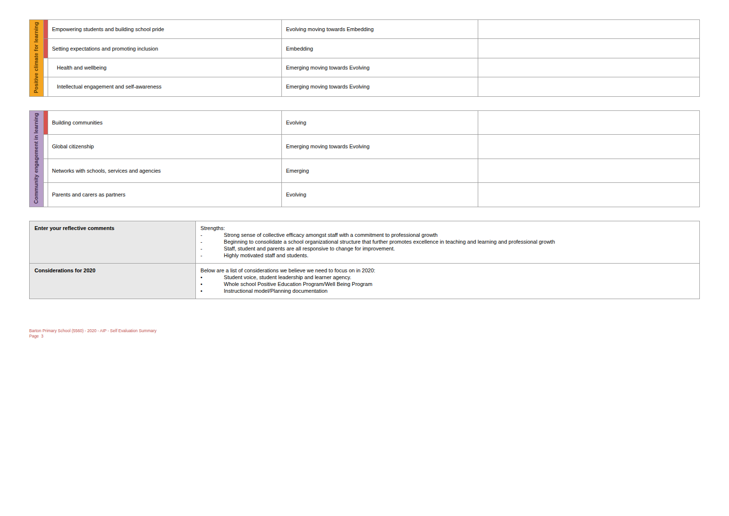| Positive climate for learning | | Empowering students and building school pride | Evolving moving towards Embedding | |
| | Setting expectations and promoting inclusion | Embedding | |
| | Health and wellbeing | Emerging moving towards Evolving | |
| | Intellectual engagement and self-awareness | Emerging moving towards Evolving | |
| Community engagement in learning | | Building communities | Evolving | |
| | Global citizenship | Emerging moving towards Evolving | |
| | Networks with schools, services and agencies | Emerging | |
| | Parents and carers as partners | Evolving | |
| Enter your reflective comments | Strengths: - Strong sense of collective efficacy amongst staff with a commitment to professional growth - Beginning to consolidate a school organizational structure that further promotes excellence in teaching and learning and professional growth - Staff, student and parents are all responsive to change for improvement. - Highly motivated staff and students. |
| Considerations for 2020 | Below are a list of considerations we believe we need to focus on in 2020: • Student voice, student leadership and learner agency. • Whole school Positive Education Program/Well Being Program • Instructional model/Planning documentation |
Barton Primary School (5560) - 2020 - AIP - Self Evaluation Summary
Page 3